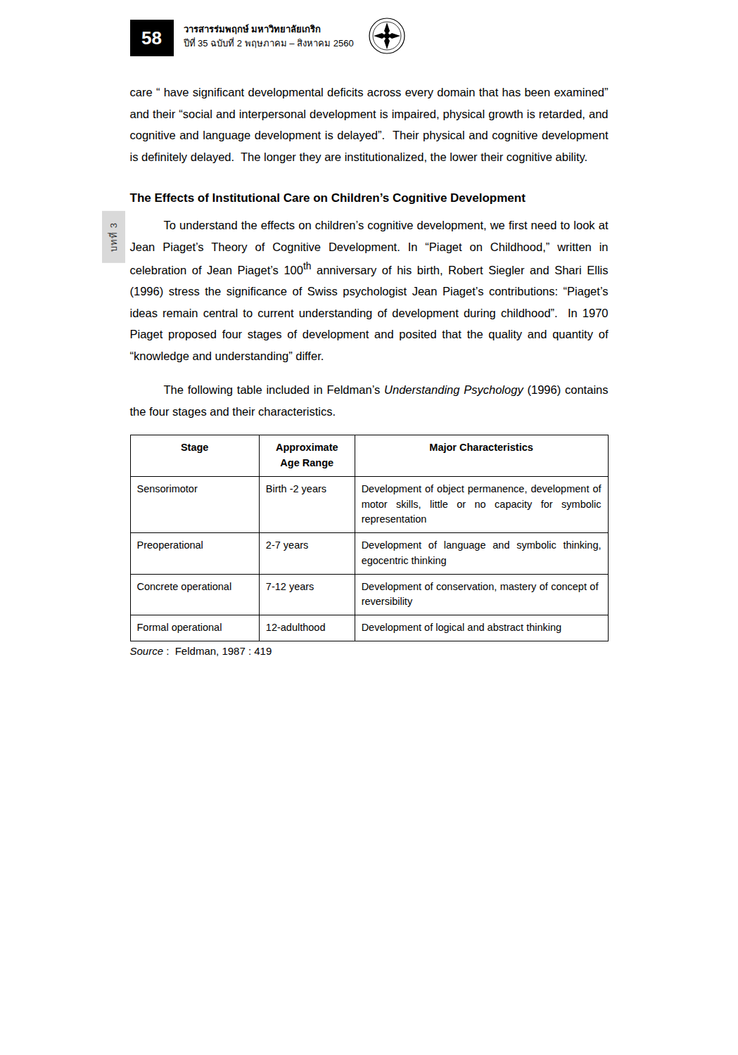58
วารสารร่มพฤกษ์ มหาวิทยาลัยเกริก
ปีที่ 35 ฉบับที่ 2 พฤษภาคม – สิงหาคม 2560
บทที่ 3
care “ have significant developmental deficits across every domain that has been examined” and their “social and interpersonal development is impaired, physical growth is retarded, and cognitive and language development is delayed”. Their physical and cognitive development is definitely delayed. The longer they are institutionalized, the lower their cognitive ability.
The Effects of Institutional Care on Children’s Cognitive Development
To understand the effects on children’s cognitive development, we first need to look at Jean Piaget’s Theory of Cognitive Development. In “Piaget on Childhood,” written in celebration of Jean Piaget’s 100th anniversary of his birth, Robert Siegler and Shari Ellis (1996) stress the significance of Swiss psychologist Jean Piaget’s contributions: “Piaget’s ideas remain central to current understanding of development during childhood”. In 1970 Piaget proposed four stages of development and posited that the quality and quantity of “knowledge and understanding” differ.
The following table included in Feldman’s Understanding Psychology (1996) contains the four stages and their characteristics.
| Stage | Approximate Age Range | Major Characteristics |
| --- | --- | --- |
| Sensorimotor | Birth -2 years | Development of object permanence, development of motor skills, little or no capacity for symbolic representation |
| Preoperational | 2-7 years | Development of language and symbolic thinking, egocentric thinking |
| Concrete operational | 7-12 years | Development of conservation, mastery of concept of reversibility |
| Formal operational | 12-adulthood | Development of logical and abstract thinking |
Source : Feldman, 1987 : 419